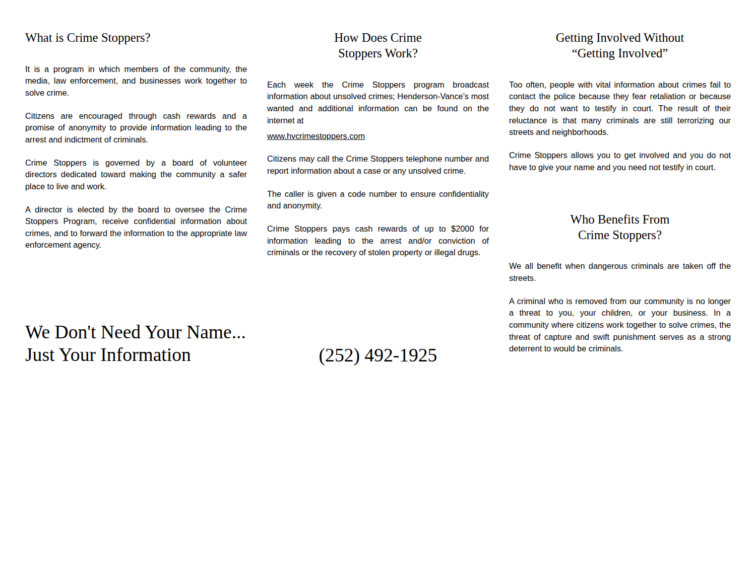What is Crime Stoppers?
It is a program in which members of the community, the media, law enforcement, and businesses work together to solve crime.
Citizens are encouraged through cash rewards and a promise of anonymity to provide information leading to the arrest and indictment of criminals.
Crime Stoppers is governed by a board of volunteer directors dedicated toward making the community a safer place to live and work.
A director is elected by the board to oversee the Crime Stoppers Program, receive confidential information about crimes, and to forward the information to the appropriate law enforcement agency.
We Don't Need Your Name...
Just Your Information
How Does Crime
Stoppers Work?
Each week the Crime Stoppers program broadcast information about unsolved crimes; Henderson-Vance's most wanted and additional information can be found on the internet at
www.hvcrimestoppers.com
Citizens may call the Crime Stoppers telephone number and report information about a case or any unsolved crime.
The caller is given a code number to ensure confidentiality and anonymity.
Crime Stoppers pays cash rewards of up to $2000 for information leading to the arrest and/or conviction of criminals or the recovery of stolen property or illegal drugs.
(252) 492-1925
Getting Involved Without
“Getting Involved”
Too often, people with vital information about crimes fail to contact the police because they fear retaliation or because they do not want to testify in court. The result of their reluctance is that many criminals are still terrorizing our streets and neighborhoods.
Crime Stoppers allows you to get involved and you do not have to give your name and you need not testify in court.
Who Benefits From
Crime Stoppers?
We all benefit when dangerous criminals are taken off the streets.
A criminal who is removed from our community is no longer a threat to you, your children, or your business. In a community where citizens work together to solve crimes, the threat of capture and swift punishment serves as a strong deterrent to would be criminals.